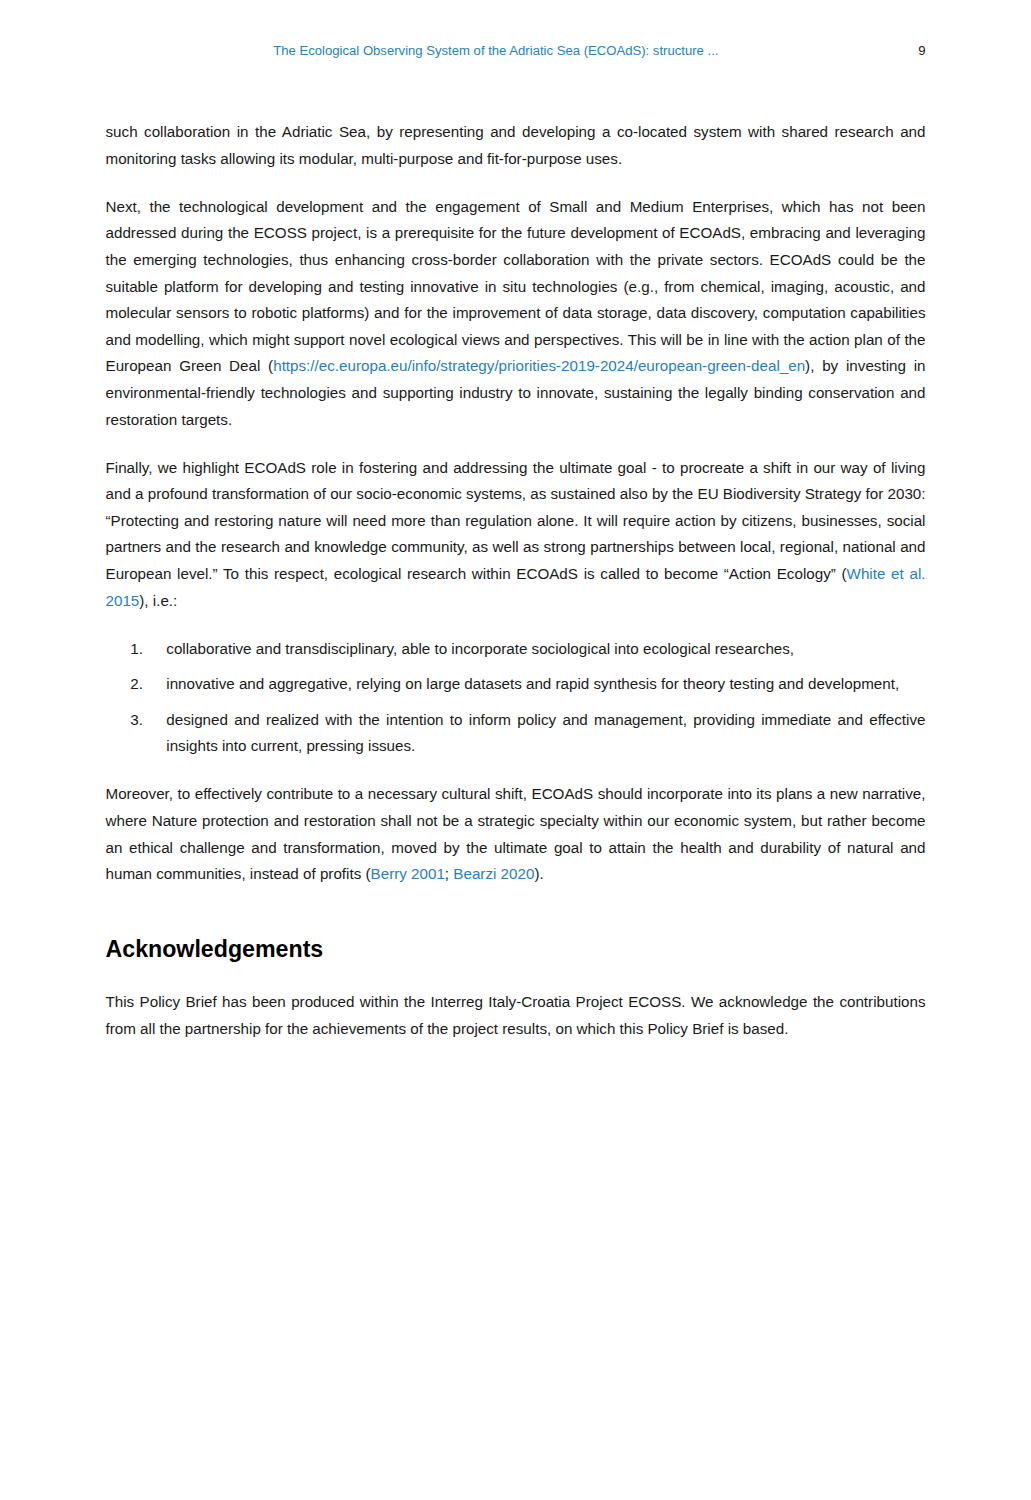The Ecological Observing System of the Adriatic Sea (ECOAdS): structure ... 9
such collaboration in the Adriatic Sea, by representing and developing a co-located system with shared research and monitoring tasks allowing its modular, multi-purpose and fit-for-purpose uses.
Next, the technological development and the engagement of Small and Medium Enterprises, which has not been addressed during the ECOSS project, is a prerequisite for the future development of ECOAdS, embracing and leveraging the emerging technologies, thus enhancing cross-border collaboration with the private sectors. ECOAdS could be the suitable platform for developing and testing innovative in situ technologies (e.g., from chemical, imaging, acoustic, and molecular sensors to robotic platforms) and for the improvement of data storage, data discovery, computation capabilities and modelling, which might support novel ecological views and perspectives. This will be in line with the action plan of the European Green Deal (https://ec.europa.eu/info/strategy/priorities-2019-2024/european-green-deal_en), by investing in environmental-friendly technologies and supporting industry to innovate, sustaining the legally binding conservation and restoration targets.
Finally, we highlight ECOAdS role in fostering and addressing the ultimate goal - to procreate a shift in our way of living and a profound transformation of our socio-economic systems, as sustained also by the EU Biodiversity Strategy for 2030: “Protecting and restoring nature will need more than regulation alone. It will require action by citizens, businesses, social partners and the research and knowledge community, as well as strong partnerships between local, regional, national and European level.” To this respect, ecological research within ECOAdS is called to become “Action Ecology” (White et al. 2015), i.e.:
collaborative and transdisciplinary, able to incorporate sociological into ecological researches,
innovative and aggregative, relying on large datasets and rapid synthesis for theory testing and development,
designed and realized with the intention to inform policy and management, providing immediate and effective insights into current, pressing issues.
Moreover, to effectively contribute to a necessary cultural shift, ECOAdS should incorporate into its plans a new narrative, where Nature protection and restoration shall not be a strategic specialty within our economic system, but rather become an ethical challenge and transformation, moved by the ultimate goal to attain the health and durability of natural and human communities, instead of profits (Berry 2001; Bearzi 2020).
Acknowledgements
This Policy Brief has been produced within the Interreg Italy-Croatia Project ECOSS. We acknowledge the contributions from all the partnership for the achievements of the project results, on which this Policy Brief is based.